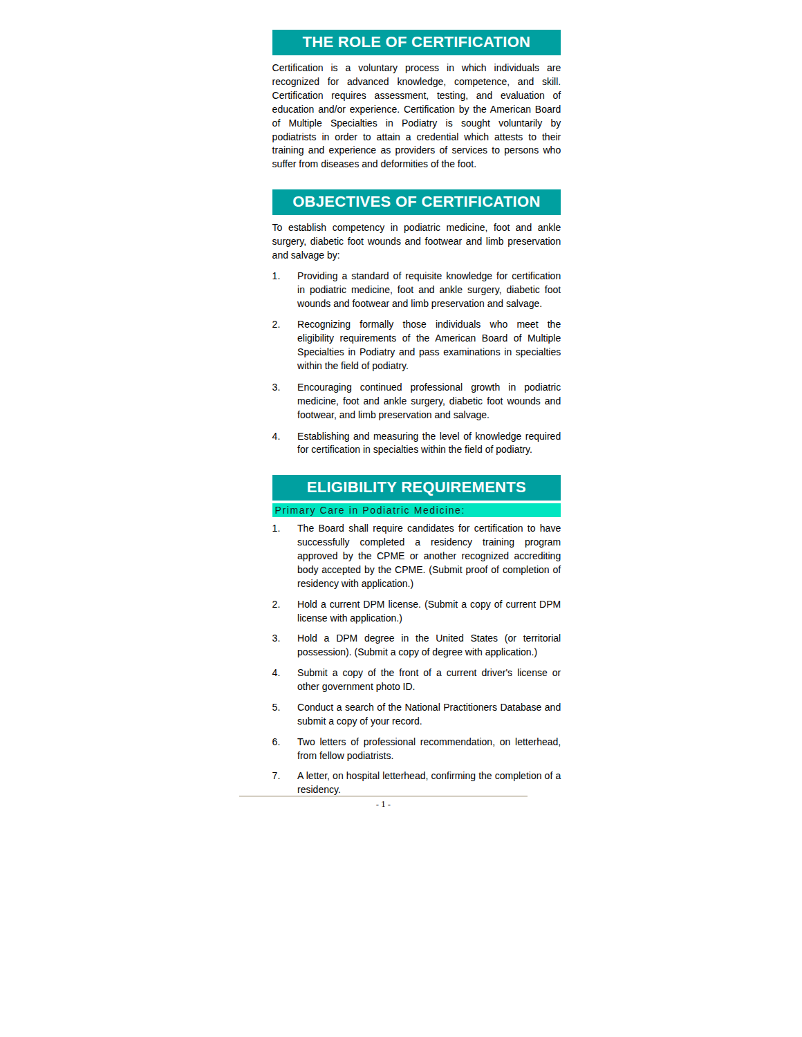THE ROLE OF CERTIFICATION
Certification is a voluntary process in which individuals are recognized for advanced knowledge, competence, and skill. Certification requires assessment, testing, and evaluation of education and/or experience. Certification by the American Board of Multiple Specialties in Podiatry is sought voluntarily by podiatrists in order to attain a credential which attests to their training and experience as providers of services to persons who suffer from diseases and deformities of the foot.
OBJECTIVES OF CERTIFICATION
To establish competency in podiatric medicine, foot and ankle surgery, diabetic foot wounds and footwear and limb preservation and salvage by:
Providing a standard of requisite knowledge for certification in podiatric medicine, foot and ankle surgery, diabetic foot wounds and footwear and limb preservation and salvage.
Recognizing formally those individuals who meet the eligibility requirements of the American Board of Multiple Specialties in Podiatry and pass examinations in specialties within the field of podiatry.
Encouraging continued professional growth in podiatric medicine, foot and ankle surgery, diabetic foot wounds and footwear, and limb preservation and salvage.
Establishing and measuring the level of knowledge required for certification in specialties within the field of podiatry.
ELIGIBILITY REQUIREMENTS
Primary Care in Podiatric Medicine:
The Board shall require candidates for certification to have successfully completed a residency training program approved by the CPME or another recognized accrediting body accepted by the CPME. (Submit proof of completion of residency with application.)
Hold a current DPM license. (Submit a copy of current DPM license with application.)
Hold a DPM degree in the United States (or territorial possession). (Submit a copy of degree with application.)
Submit a copy of the front of a current driver's license or other government photo ID.
Conduct a search of the National Practitioners Database and submit a copy of your record.
Two letters of professional recommendation, on letterhead, from fellow podiatrists.
A letter, on hospital letterhead, confirming the completion of a residency.
- 1 -